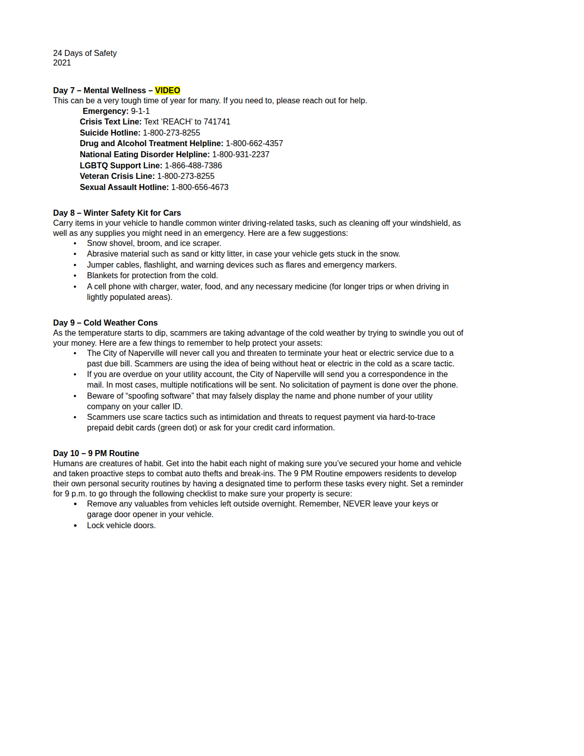24 Days of Safety
2021
Day 7 – Mental Wellness – VIDEO
This can be a very tough time of year for many. If you need to, please reach out for help.
Emergency: 9-1-1
Crisis Text Line: Text ‘REACH’ to 741741
Suicide Hotline: 1-800-273-8255
Drug and Alcohol Treatment Helpline: 1-800-662-4357
National Eating Disorder Helpline: 1-800-931-2237
LGBTQ Support Line: 1-866-488-7386
Veteran Crisis Line: 1-800-273-8255
Sexual Assault Hotline: 1-800-656-4673
Day 8 – Winter Safety Kit for Cars
Carry items in your vehicle to handle common winter driving-related tasks, such as cleaning off your windshield, as well as any supplies you might need in an emergency. Here are a few suggestions:
Snow shovel, broom, and ice scraper.
Abrasive material such as sand or kitty litter, in case your vehicle gets stuck in the snow.
Jumper cables, flashlight, and warning devices such as flares and emergency markers.
Blankets for protection from the cold.
A cell phone with charger, water, food, and any necessary medicine (for longer trips or when driving in lightly populated areas).
Day 9 – Cold Weather Cons
As the temperature starts to dip, scammers are taking advantage of the cold weather by trying to swindle you out of your money. Here are a few things to remember to help protect your assets:
The City of Naperville will never call you and threaten to terminate your heat or electric service due to a past due bill. Scammers are using the idea of being without heat or electric in the cold as a scare tactic.
If you are overdue on your utility account, the City of Naperville will send you a correspondence in the mail. In most cases, multiple notifications will be sent. No solicitation of payment is done over the phone.
Beware of “spoofing software” that may falsely display the name and phone number of your utility company on your caller ID.
Scammers use scare tactics such as intimidation and threats to request payment via hard-to-trace prepaid debit cards (green dot) or ask for your credit card information.
Day 10 – 9 PM Routine
Humans are creatures of habit. Get into the habit each night of making sure you’ve secured your home and vehicle and taken proactive steps to combat auto thefts and break-ins. The 9 PM Routine empowers residents to develop their own personal security routines by having a designated time to perform these tasks every night. Set a reminder for 9 p.m. to go through the following checklist to make sure your property is secure:
Remove any valuables from vehicles left outside overnight. Remember, NEVER leave your keys or garage door opener in your vehicle.
Lock vehicle doors.